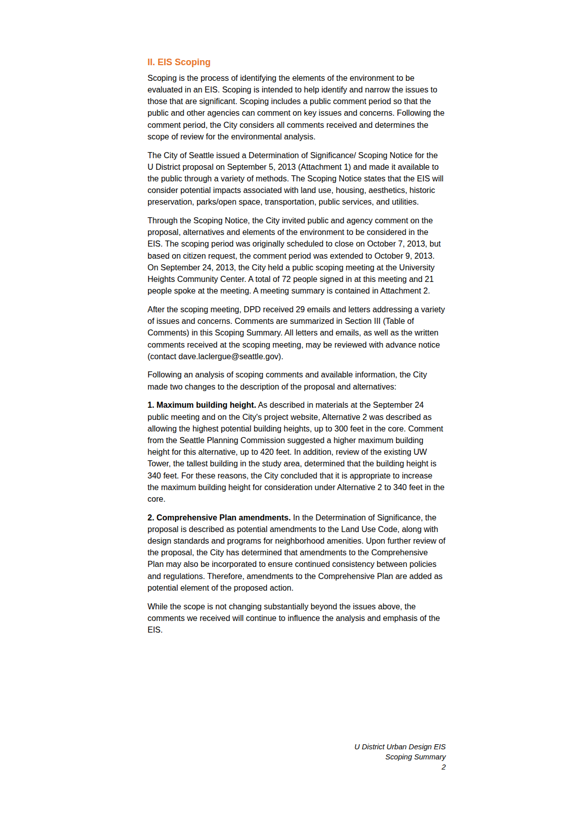II. EIS Scoping
Scoping is the process of identifying the elements of the environment to be evaluated in an EIS. Scoping is intended to help identify and narrow the issues to those that are significant. Scoping includes a public comment period so that the public and other agencies can comment on key issues and concerns. Following the comment period, the City considers all comments received and determines the scope of review for the environmental analysis.
The City of Seattle issued a Determination of Significance/ Scoping Notice for the U District proposal on September 5, 2013 (Attachment 1) and made it available to the public through a variety of methods. The Scoping Notice states that the EIS will consider potential impacts associated with land use, housing, aesthetics, historic preservation, parks/open space, transportation, public services, and utilities.
Through the Scoping Notice, the City invited public and agency comment on the proposal, alternatives and elements of the environment to be considered in the EIS. The scoping period was originally scheduled to close on October 7, 2013, but based on citizen request, the comment period was extended to October 9, 2013. On September 24, 2013, the City held a public scoping meeting at the University Heights Community Center. A total of 72 people signed in at this meeting and 21 people spoke at the meeting. A meeting summary is contained in Attachment 2.
After the scoping meeting, DPD received 29 emails and letters addressing a variety of issues and concerns. Comments are summarized in Section III (Table of Comments) in this Scoping Summary. All letters and emails, as well as the written comments received at the scoping meeting, may be reviewed with advance notice (contact dave.laclergue@seattle.gov).
Following an analysis of scoping comments and available information, the City made two changes to the description of the proposal and alternatives:
1. Maximum building height. As described in materials at the September 24 public meeting and on the City's project website, Alternative 2 was described as allowing the highest potential building heights, up to 300 feet in the core. Comment from the Seattle Planning Commission suggested a higher maximum building height for this alternative, up to 420 feet. In addition, review of the existing UW Tower, the tallest building in the study area, determined that the building height is 340 feet. For these reasons, the City concluded that it is appropriate to increase the maximum building height for consideration under Alternative 2 to 340 feet in the core.
2. Comprehensive Plan amendments. In the Determination of Significance, the proposal is described as potential amendments to the Land Use Code, along with design standards and programs for neighborhood amenities. Upon further review of the proposal, the City has determined that amendments to the Comprehensive Plan may also be incorporated to ensure continued consistency between policies and regulations. Therefore, amendments to the Comprehensive Plan are added as potential element of the proposed action.
While the scope is not changing substantially beyond the issues above, the comments we received will continue to influence the analysis and emphasis of the EIS.
U District Urban Design EIS
Scoping Summary
2